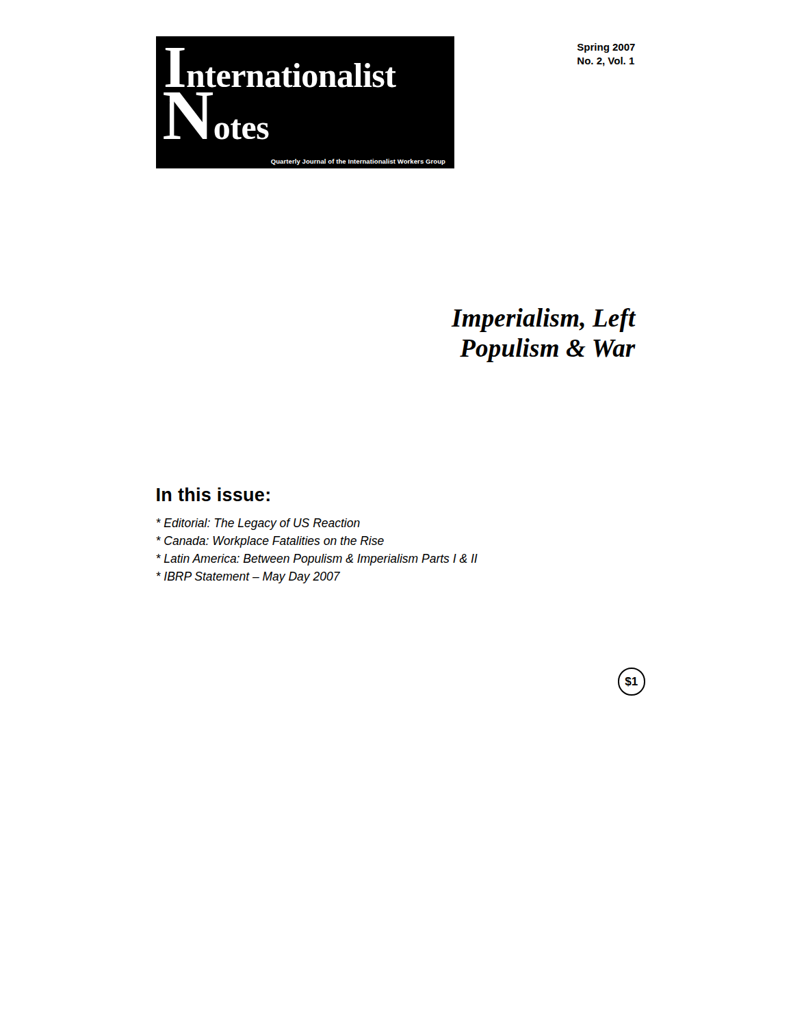Internationalist
Notes
Quarterly Journal of the Internationalist Workers Group
Spring 2007
No. 2, Vol. 1
Imperialism, Left
Populism & War
In this issue:
* Editorial: The Legacy of US Reaction
* Canada: Workplace Fatalities on the Rise
* Latin America: Between Populism & Imperialism Parts I & II
* IBRP Statement – May Day 2007
$1